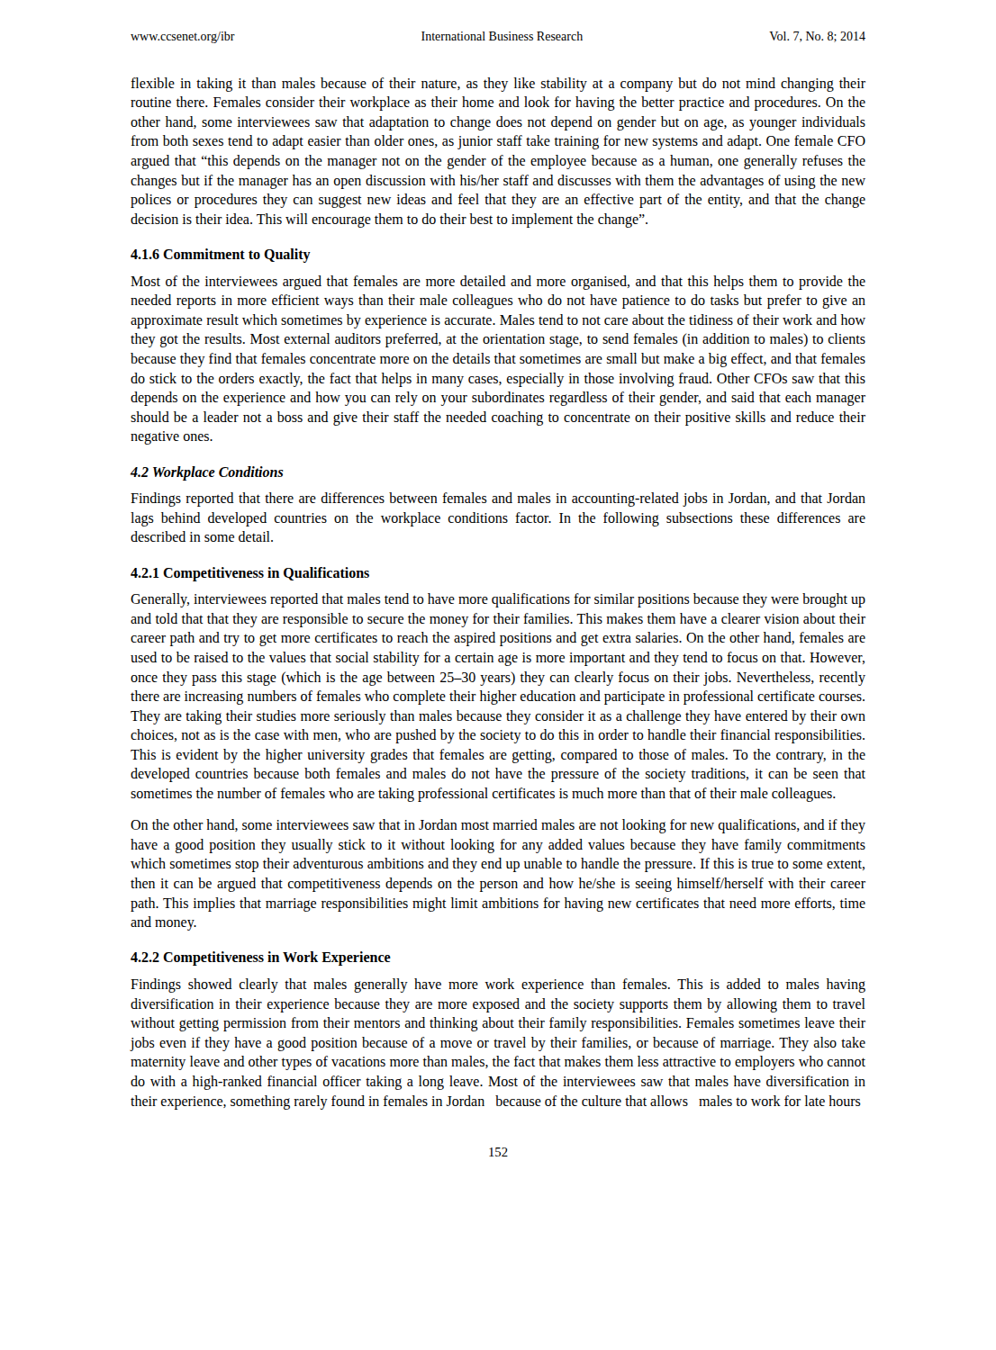www.ccsenet.org/ibr International Business Research Vol. 7, No. 8; 2014
flexible in taking it than males because of their nature, as they like stability at a company but do not mind changing their routine there. Females consider their workplace as their home and look for having the better practice and procedures. On the other hand, some interviewees saw that adaptation to change does not depend on gender but on age, as younger individuals from both sexes tend to adapt easier than older ones, as junior staff take training for new systems and adapt. One female CFO argued that “this depends on the manager not on the gender of the employee because as a human, one generally refuses the changes but if the manager has an open discussion with his/her staff and discusses with them the advantages of using the new polices or procedures they can suggest new ideas and feel that they are an effective part of the entity, and that the change decision is their idea. This will encourage them to do their best to implement the change”.
4.1.6 Commitment to Quality
Most of the interviewees argued that females are more detailed and more organised, and that this helps them to provide the needed reports in more efficient ways than their male colleagues who do not have patience to do tasks but prefer to give an approximate result which sometimes by experience is accurate. Males tend to not care about the tidiness of their work and how they got the results. Most external auditors preferred, at the orientation stage, to send females (in addition to males) to clients because they find that females concentrate more on the details that sometimes are small but make a big effect, and that females do stick to the orders exactly, the fact that helps in many cases, especially in those involving fraud. Other CFOs saw that this depends on the experience and how you can rely on your subordinates regardless of their gender, and said that each manager should be a leader not a boss and give their staff the needed coaching to concentrate on their positive skills and reduce their negative ones.
4.2 Workplace Conditions
Findings reported that there are differences between females and males in accounting-related jobs in Jordan, and that Jordan lags behind developed countries on the workplace conditions factor. In the following subsections these differences are described in some detail.
4.2.1 Competitiveness in Qualifications
Generally, interviewees reported that males tend to have more qualifications for similar positions because they were brought up and told that that they are responsible to secure the money for their families. This makes them have a clearer vision about their career path and try to get more certificates to reach the aspired positions and get extra salaries. On the other hand, females are used to be raised to the values that social stability for a certain age is more important and they tend to focus on that. However, once they pass this stage (which is the age between 25–30 years) they can clearly focus on their jobs. Nevertheless, recently there are increasing numbers of females who complete their higher education and participate in professional certificate courses. They are taking their studies more seriously than males because they consider it as a challenge they have entered by their own choices, not as is the case with men, who are pushed by the society to do this in order to handle their financial responsibilities. This is evident by the higher university grades that females are getting, compared to those of males. To the contrary, in the developed countries because both females and males do not have the pressure of the society traditions, it can be seen that sometimes the number of females who are taking professional certificates is much more than that of their male colleagues.
On the other hand, some interviewees saw that in Jordan most married males are not looking for new qualifications, and if they have a good position they usually stick to it without looking for any added values because they have family commitments which sometimes stop their adventurous ambitions and they end up unable to handle the pressure. If this is true to some extent, then it can be argued that competitiveness depends on the person and how he/she is seeing himself/herself with their career path. This implies that marriage responsibilities might limit ambitions for having new certificates that need more efforts, time and money.
4.2.2 Competitiveness in Work Experience
Findings showed clearly that males generally have more work experience than females. This is added to males having diversification in their experience because they are more exposed and the society supports them by allowing them to travel without getting permission from their mentors and thinking about their family responsibilities. Females sometimes leave their jobs even if they have a good position because of a move or travel by their families, or because of marriage. They also take maternity leave and other types of vacations more than males, the fact that makes them less attractive to employers who cannot do with a high-ranked financial officer taking a long leave. Most of the interviewees saw that males have diversification in their experience, something rarely found in females in Jordan because of the culture that allows males to work for late hours
152